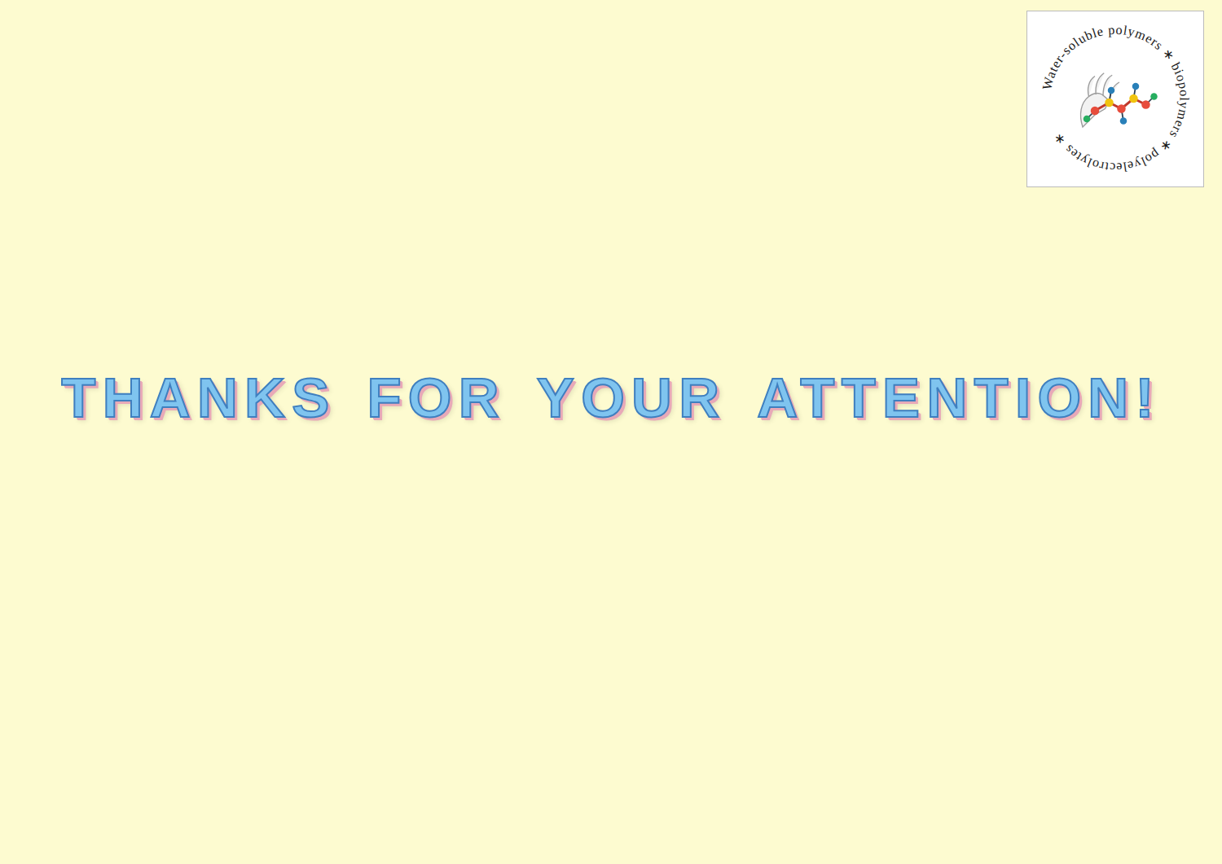Water-soluble polymers ∗ biopolymers ∗ polyelectrolytes ∗
THANKS FOR YOUR ATTENTION!